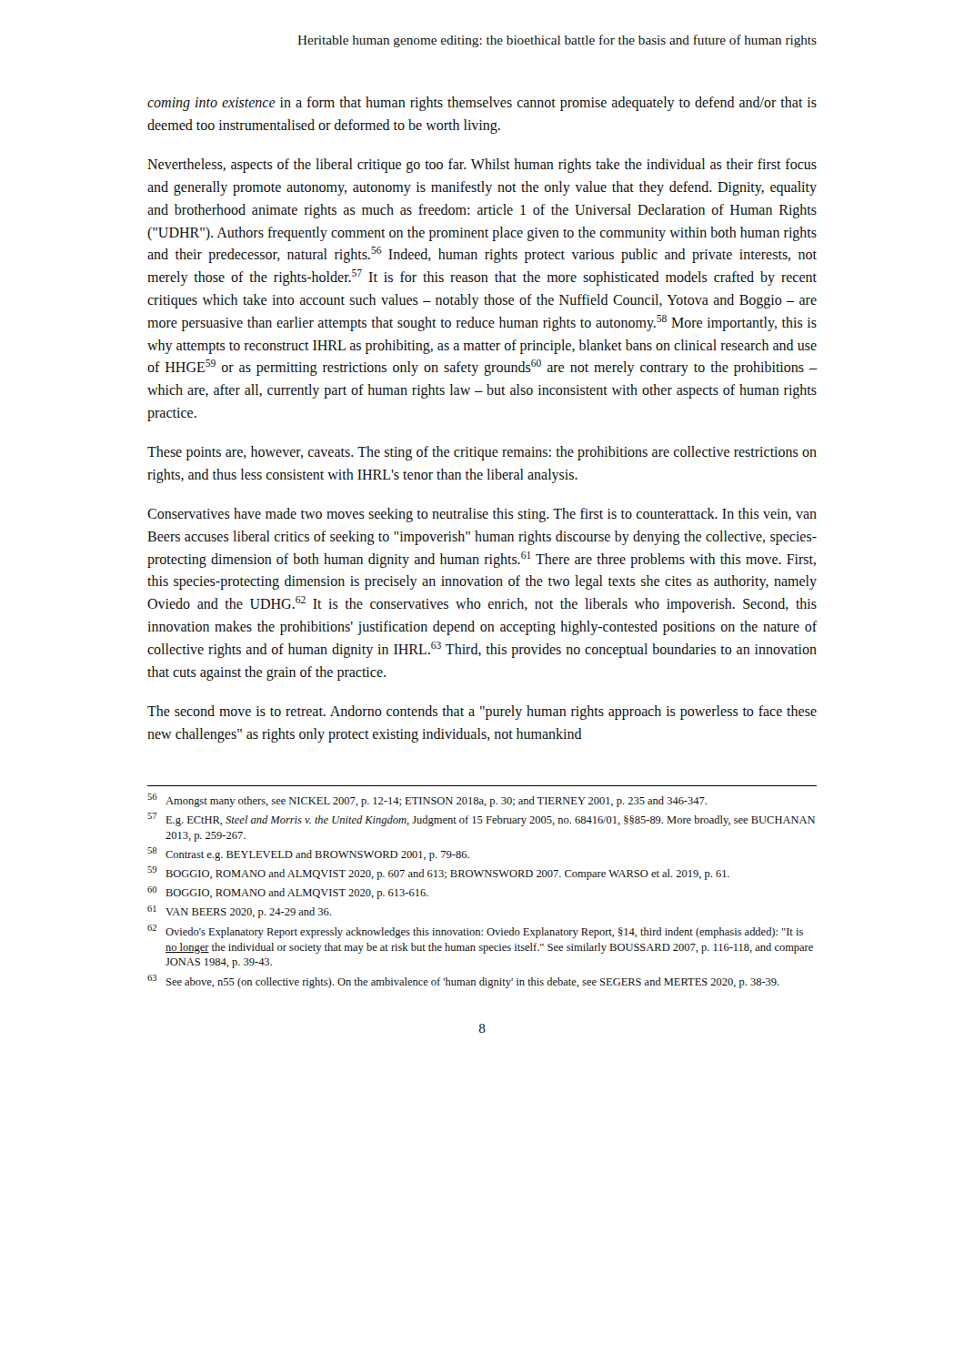Heritable human genome editing: the bioethical battle for the basis and future of human rights
coming into existence in a form that human rights themselves cannot promise adequately to defend and/or that is deemed too instrumentalised or deformed to be worth living.
Nevertheless, aspects of the liberal critique go too far. Whilst human rights take the individual as their first focus and generally promote autonomy, autonomy is manifestly not the only value that they defend. Dignity, equality and brotherhood animate rights as much as freedom: article 1 of the Universal Declaration of Human Rights ("UDHR"). Authors frequently comment on the prominent place given to the community within both human rights and their predecessor, natural rights.56 Indeed, human rights protect various public and private interests, not merely those of the rights-holder.57 It is for this reason that the more sophisticated models crafted by recent critiques which take into account such values – notably those of the Nuffield Council, Yotova and Boggio – are more persuasive than earlier attempts that sought to reduce human rights to autonomy.58 More importantly, this is why attempts to reconstruct IHRL as prohibiting, as a matter of principle, blanket bans on clinical research and use of HHGE59 or as permitting restrictions only on safety grounds60 are not merely contrary to the prohibitions – which are, after all, currently part of human rights law – but also inconsistent with other aspects of human rights practice.
These points are, however, caveats. The sting of the critique remains: the prohibitions are collective restrictions on rights, and thus less consistent with IHRL's tenor than the liberal analysis.
Conservatives have made two moves seeking to neutralise this sting. The first is to counterattack. In this vein, van Beers accuses liberal critics of seeking to "impoverish" human rights discourse by denying the collective, species-protecting dimension of both human dignity and human rights.61 There are three problems with this move. First, this species-protecting dimension is precisely an innovation of the two legal texts she cites as authority, namely Oviedo and the UDHG.62 It is the conservatives who enrich, not the liberals who impoverish. Second, this innovation makes the prohibitions' justification depend on accepting highly-contested positions on the nature of collective rights and of human dignity in IHRL.63 Third, this provides no conceptual boundaries to an innovation that cuts against the grain of the practice.
The second move is to retreat. Andorno contends that a "purely human rights approach is powerless to face these new challenges" as rights only protect existing individuals, not humankind
Amongst many others, see NICKEL 2007, p. 12-14; ETINSON 2018a, p. 30; and TIERNEY 2001, p. 235 and 346-347.
E.g. ECtHR, Steel and Morris v. the United Kingdom, Judgment of 15 February 2005, no. 68416/01, §§85-89. More broadly, see BUCHANAN 2013, p. 259-267.
Contrast e.g. BEYLEVELD and BROWNSWORD 2001, p. 79-86.
BOGGIO, ROMANO and ALMQVIST 2020, p. 607 and 613; BROWNSWORD 2007. Compare WARSO et al. 2019, p. 61.
BOGGIO, ROMANO and ALMQVIST 2020, p. 613-616.
VAN BEERS 2020, p. 24-29 and 36.
Oviedo's Explanatory Report expressly acknowledges this innovation: Oviedo Explanatory Report, §14, third indent (emphasis added): "It is no longer the individual or society that may be at risk but the human species itself." See similarly BOUSSARD 2007, p. 116-118, and compare JONAS 1984, p. 39-43.
See above, n55 (on collective rights). On the ambivalence of 'human dignity' in this debate, see SEGERS and MERTES 2020, p. 38-39.
8